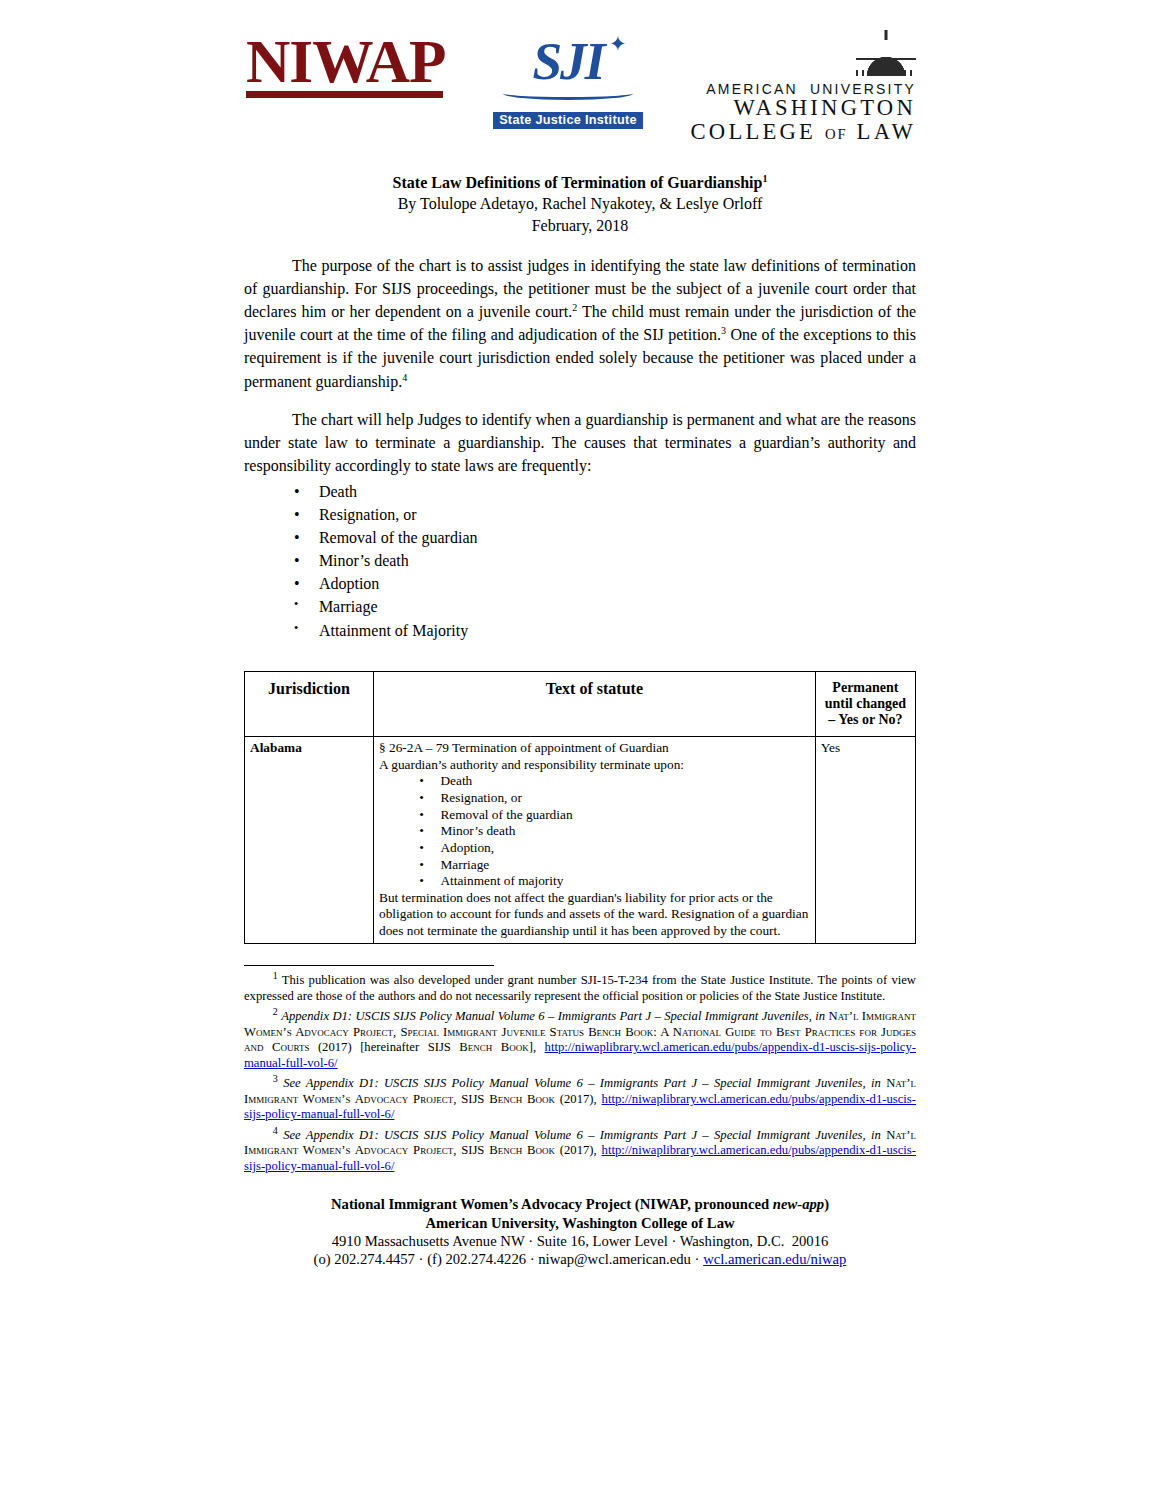NIWAP
✦
SJI
State Justice Institute
AMERICAN UNIVERSITY
WASHINGTON
COLLEGE OF LAW
State Law Definitions of Termination of Guardianship1
By Tolulope Adetayo, Rachel Nyakotey, & Leslye Orloff
February, 2018
The purpose of the chart is to assist judges in identifying the state law definitions of termination of guardianship. For SIJS proceedings, the petitioner must be the subject of a juvenile court order that declares him or her dependent on a juvenile court.2 The child must remain under the jurisdiction of the juvenile court at the time of the filing and adjudication of the SIJ petition.3 One of the exceptions to this requirement is if the juvenile court jurisdiction ended solely because the petitioner was placed under a permanent guardianship.4
The chart will help Judges to identify when a guardianship is permanent and what are the reasons under state law to terminate a guardianship. The causes that terminates a guardian’s authority and responsibility accordingly to state laws are frequently:
Death
Resignation, or
Removal of the guardian
Minor’s death
Adoption
Marriage
Attainment of Majority
| Jurisdiction | Text of statute | Permanent until changed – Yes or No? |
| --- | --- | --- |
| Alabama | § 26-2A – 79 Termination of appointment of Guardian A guardian’s authority and responsibility terminate upon: Death Resignation, or Removal of the guardian Minor’s death Adoption, Marriage Attainment of majority But termination does not affect the guardian's liability for prior acts or the obligation to account for funds and assets of the ward. Resignation of a guardian does not terminate the guardianship until it has been approved by the court. | Yes |
1 This publication was also developed under grant number SJI-15-T-234 from the State Justice Institute. The points of view expressed are those of the authors and do not necessarily represent the official position or policies of the State Justice Institute.
2 Appendix D1: USCIS SIJS Policy Manual Volume 6 – Immigrants Part J – Special Immigrant Juveniles, in Nat’l Immigrant Women’s Advocacy Project, Special Immigrant Juvenile Status Bench Book: A National Guide to Best Practices for Judges and Courts (2017) [hereinafter SIJS Bench Book], http://niwaplibrary.wcl.american.edu/pubs/appendix-d1-uscis-sijs-policy-manual-full-vol-6/
3 See Appendix D1: USCIS SIJS Policy Manual Volume 6 – Immigrants Part J – Special Immigrant Juveniles, in Nat’l Immigrant Women’s Advocacy Project, SIJS Bench Book (2017), http://niwaplibrary.wcl.american.edu/pubs/appendix-d1-uscis-sijs-policy-manual-full-vol-6/
4 See Appendix D1: USCIS SIJS Policy Manual Volume 6 – Immigrants Part J – Special Immigrant Juveniles, in Nat’l Immigrant Women’s Advocacy Project, SIJS Bench Book (2017), http://niwaplibrary.wcl.american.edu/pubs/appendix-d1-uscis-sijs-policy-manual-full-vol-6/
National Immigrant Women’s Advocacy Project (NIWAP, pronounced new-app)
American University, Washington College of Law
4910 Massachusetts Avenue NW · Suite 16, Lower Level · Washington, D.C. 20016
(o) 202.274.4457 · (f) 202.274.4226 · niwap@wcl.american.edu · wcl.american.edu/niwap